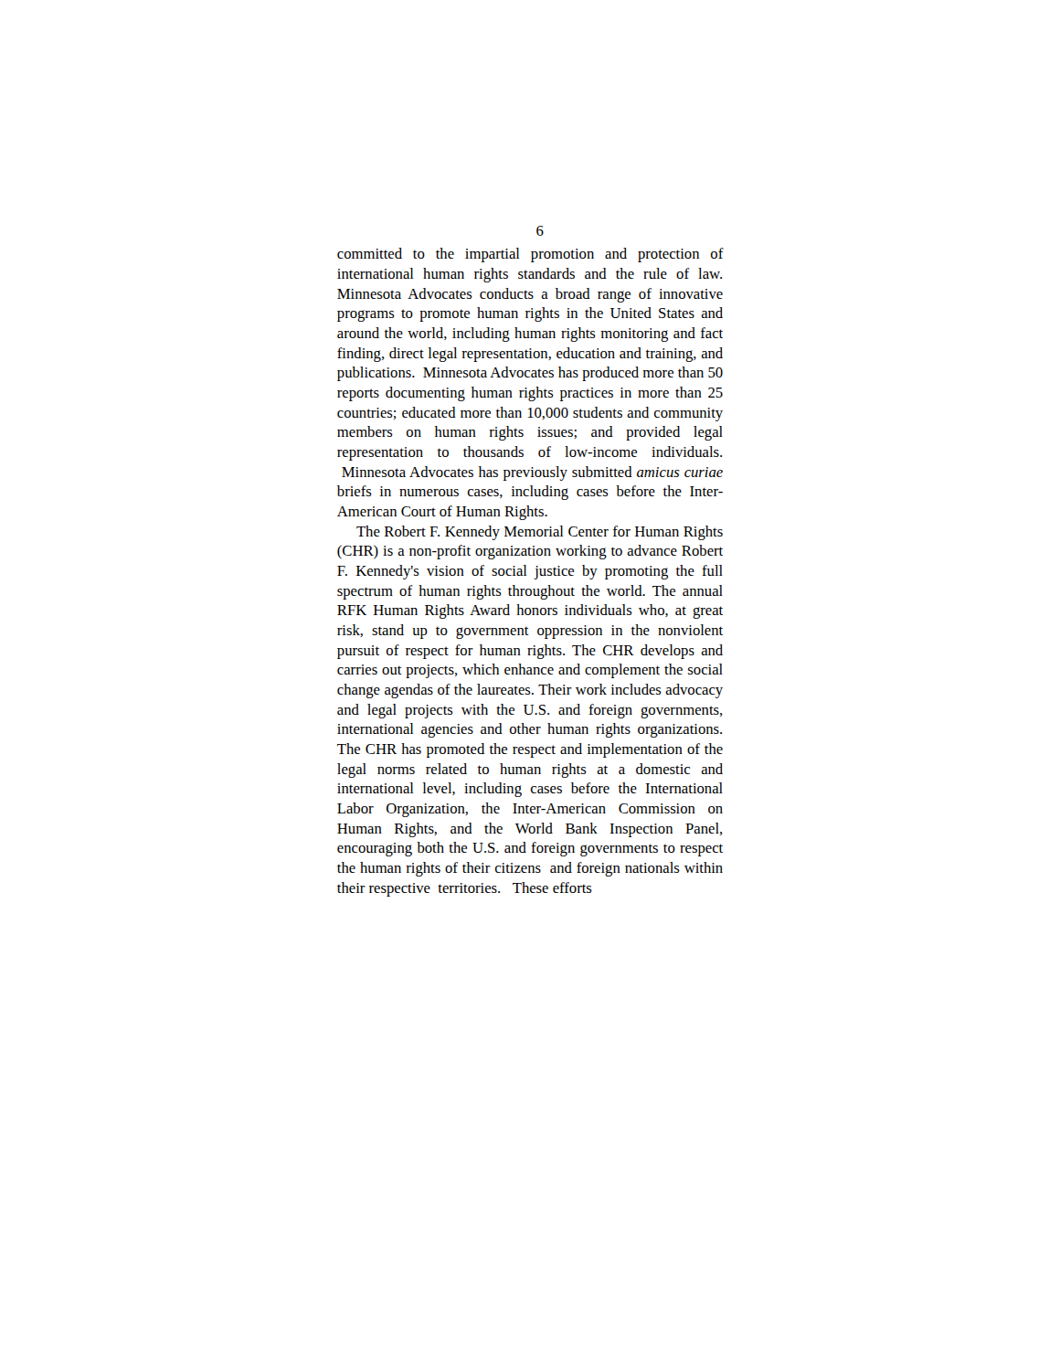6
committed to the impartial promotion and protection of international human rights standards and the rule of law. Minnesota Advocates conducts a broad range of innovative programs to promote human rights in the United States and around the world, including human rights monitoring and fact finding, direct legal representation, education and training, and publications. Minnesota Advocates has produced more than 50 reports documenting human rights practices in more than 25 countries; educated more than 10,000 students and community members on human rights issues; and provided legal representation to thousands of low-income individuals. Minnesota Advocates has previously submitted amicus curiae briefs in numerous cases, including cases before the Inter-American Court of Human Rights.
The Robert F. Kennedy Memorial Center for Human Rights (CHR) is a non-profit organization working to advance Robert F. Kennedy's vision of social justice by promoting the full spectrum of human rights throughout the world. The annual RFK Human Rights Award honors individuals who, at great risk, stand up to government oppression in the nonviolent pursuit of respect for human rights. The CHR develops and carries out projects, which enhance and complement the social change agendas of the laureates. Their work includes advocacy and legal projects with the U.S. and foreign governments, international agencies and other human rights organizations. The CHR has promoted the respect and implementation of the legal norms related to human rights at a domestic and international level, including cases before the International Labor Organization, the Inter-American Commission on Human Rights, and the World Bank Inspection Panel, encouraging both the U.S. and foreign governments to respect the human rights of their citizens and foreign nationals within their respective territories. These efforts